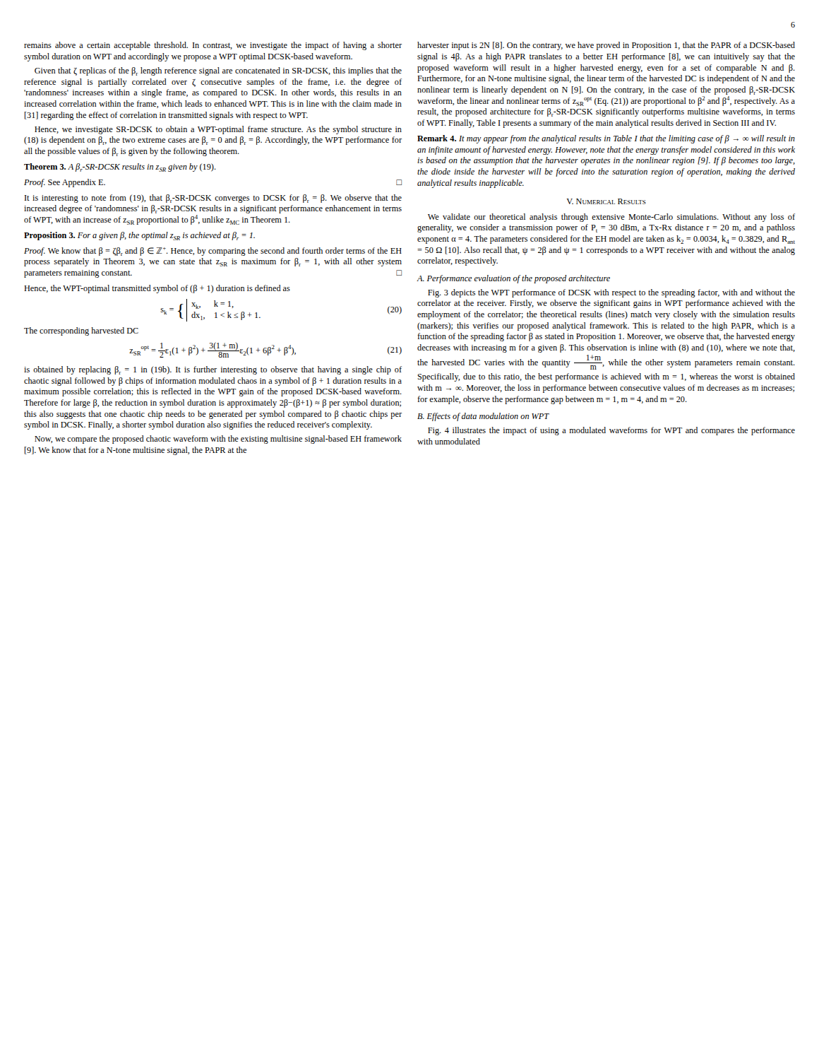6
remains above a certain acceptable threshold. In contrast, we investigate the impact of having a shorter symbol duration on WPT and accordingly we propose a WPT optimal DCSK-based waveform.
Given that ζ replicas of the βr length reference signal are concatenated in SR-DCSK, this implies that the reference signal is partially correlated over ζ consecutive samples of the frame, i.e. the degree of 'randomness' increases within a single frame, as compared to DCSK. In other words, this results in an increased correlation within the frame, which leads to enhanced WPT. This is in line with the claim made in [31] regarding the effect of correlation in transmitted signals with respect to WPT.
Hence, we investigate SR-DCSK to obtain a WPT-optimal frame structure. As the symbol structure in (18) is dependent on βr, the two extreme cases are βr = 0 and βr = β. Accordingly, the WPT performance for all the possible values of βr is given by the following theorem.
Theorem 3. A βr-SR-DCSK results in zSR given by (19).
Proof. See Appendix E. □
It is interesting to note from (19), that βr-SR-DCSK converges to DCSK for βr = β. We observe that the increased degree of 'randomness' in βr-SR-DCSK results in a significant performance enhancement in terms of WPT, with an increase of zSR proportional to β4, unlike zMC in Theorem 1.
Proposition 3. For a given β, the optimal zSR is achieved at βr = 1.
Proof. We know that β = ζβr and β ∈ ℤ+. Hence, by comparing the second and fourth order terms of the EH process separately in Theorem 3, we can state that zSR is maximum for βr = 1, with all other system parameters remaining constant. □
Hence, the WPT-optimal transmitted symbol of (β + 1) duration is defined as
sk = {
| x k , | k = 1, |
| dx 1 , | 1 < k ≤ β + 1. |
(20)
The corresponding harvested DC
zSRopt = 12ε1(1 + β2) + 3(1 + m) 8mε2(1 + 6β2 + β4), (21)
is obtained by replacing βr = 1 in (19b). It is further interesting to observe that having a single chip of chaotic signal followed by β chips of information modulated chaos in a symbol of β + 1 duration results in a maximum possible correlation; this is reflected in the WPT gain of the proposed DCSK-based waveform. Therefore for large β, the reduction in symbol duration is approximately 2β−(β+1) ≈ β per symbol duration; this also suggests that one chaotic chip needs to be generated per symbol compared to β chaotic chips per symbol in DCSK. Finally, a shorter symbol duration also signifies the reduced receiver's complexity.
Now, we compare the proposed chaotic waveform with the existing multisine signal-based EH framework [9]. We know that for a N-tone multisine signal, the PAPR at the
harvester input is 2N [8]. On the contrary, we have proved in Proposition 1, that the PAPR of a DCSK-based signal is 4β. As a high PAPR translates to a better EH performance [8], we can intuitively say that the proposed waveform will result in a higher harvested energy, even for a set of comparable N and β. Furthermore, for an N-tone multisine signal, the linear term of the harvested DC is independent of N and the nonlinear term is linearly dependent on N [9]. On the contrary, in the case of the proposed βr-SR-DCSK waveform, the linear and nonlinear terms of zSRopt (Eq. (21)) are proportional to β2 and β4, respectively. As a result, the proposed architecture for βr-SR-DCSK significantly outperforms multisine waveforms, in terms of WPT. Finally, Table I presents a summary of the main analytical results derived in Section III and IV.
Remark 4. It may appear from the analytical results in Table I that the limiting case of β → ∞ will result in an infinite amount of harvested energy. However, note that the energy transfer model considered in this work is based on the assumption that the harvester operates in the nonlinear region [9]. If β becomes too large, the diode inside the harvester will be forced into the saturation region of operation, making the derived analytical results inapplicable.
V. Numerical Results
We validate our theoretical analysis through extensive Monte-Carlo simulations. Without any loss of generality, we consider a transmission power of Pt = 30 dBm, a Tx-Rx distance r = 20 m, and a pathloss exponent α = 4. The parameters considered for the EH model are taken as k2 = 0.0034, k4 = 0.3829, and Rant = 50 Ω [10]. Also recall that, ψ = 2β and ψ = 1 corresponds to a WPT receiver with and without the analog correlator, respectively.
A. Performance evaluation of the proposed architecture
Fig. 3 depicts the WPT performance of DCSK with respect to the spreading factor, with and without the correlator at the receiver. Firstly, we observe the significant gains in WPT performance achieved with the employment of the correlator; the theoretical results (lines) match very closely with the simulation results (markers); this verifies our proposed analytical framework. This is related to the high PAPR, which is a function of the spreading factor β as stated in Proposition 1. Moreover, we observe that, the harvested energy decreases with increasing m for a given β. This observation is inline with (8) and (10), where we note that, the harvested DC varies with the quantity 1+m m, while the other system parameters remain constant. Specifically, due to this ratio, the best performance is achieved with m = 1, whereas the worst is obtained with m → ∞. Moreover, the loss in performance between consecutive values of m decreases as m increases; for example, observe the performance gap between m = 1, m = 4, and m = 20.
B. Effects of data modulation on WPT
Fig. 4 illustrates the impact of using a modulated waveforms for WPT and compares the performance with unmodulated